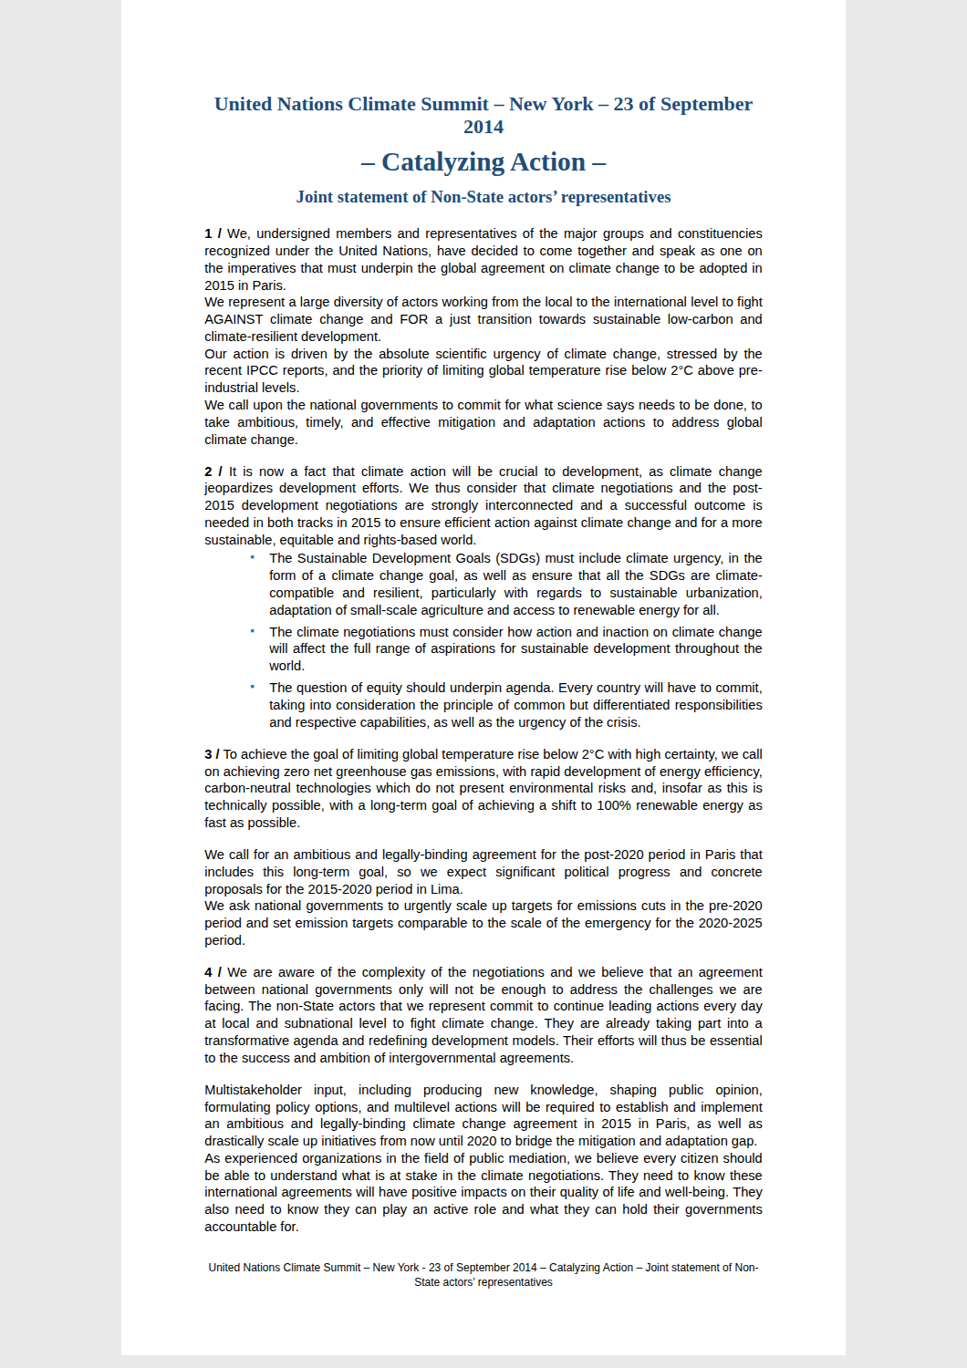United Nations Climate Summit – New York – 23 of September 2014
– Catalyzing Action –
Joint statement of Non-State actors’ representatives
1 / We, undersigned members and representatives of the major groups and constituencies recognized under the United Nations, have decided to come together and speak as one on the imperatives that must underpin the global agreement on climate change to be adopted in 2015 in Paris.
We represent a large diversity of actors working from the local to the international level to fight AGAINST climate change and FOR a just transition towards sustainable low-carbon and climate-resilient development.
Our action is driven by the absolute scientific urgency of climate change, stressed by the recent IPCC reports, and the priority of limiting global temperature rise below 2°C above pre-industrial levels.
We call upon the national governments to commit for what science says needs to be done, to take ambitious, timely, and effective mitigation and adaptation actions to address global climate change.
2 / It is now a fact that climate action will be crucial to development, as climate change jeopardizes development efforts. We thus consider that climate negotiations and the post-2015 development negotiations are strongly interconnected and a successful outcome is needed in both tracks in 2015 to ensure efficient action against climate change and for a more sustainable, equitable and rights-based world.
The Sustainable Development Goals (SDGs) must include climate urgency, in the form of a climate change goal, as well as ensure that all the SDGs are climate-compatible and resilient, particularly with regards to sustainable urbanization, adaptation of small-scale agriculture and access to renewable energy for all.
The climate negotiations must consider how action and inaction on climate change will affect the full range of aspirations for sustainable development throughout the world.
The question of equity should underpin agenda. Every country will have to commit, taking into consideration the principle of common but differentiated responsibilities and respective capabilities, as well as the urgency of the crisis.
3 / To achieve the goal of limiting global temperature rise below 2°C with high certainty, we call on achieving zero net greenhouse gas emissions, with rapid development of energy efficiency, carbon-neutral technologies which do not present environmental risks and, insofar as this is technically possible, with a long-term goal of achieving a shift to 100% renewable energy as fast as possible.
We call for an ambitious and legally-binding agreement for the post-2020 period in Paris that includes this long-term goal, so we expect significant political progress and concrete proposals for the 2015-2020 period in Lima.
We ask national governments to urgently scale up targets for emissions cuts in the pre-2020 period and set emission targets comparable to the scale of the emergency for the 2020-2025 period.
4 / We are aware of the complexity of the negotiations and we believe that an agreement between national governments only will not be enough to address the challenges we are facing. The non-State actors that we represent commit to continue leading actions every day at local and subnational level to fight climate change. They are already taking part into a transformative agenda and redefining development models. Their efforts will thus be essential to the success and ambition of intergovernmental agreements.
Multistakeholder input, including producing new knowledge, shaping public opinion, formulating policy options, and multilevel actions will be required to establish and implement an ambitious and legally-binding climate change agreement in 2015 in Paris, as well as drastically scale up initiatives from now until 2020 to bridge the mitigation and adaptation gap.
As experienced organizations in the field of public mediation, we believe every citizen should be able to understand what is at stake in the climate negotiations. They need to know these international agreements will have positive impacts on their quality of life and well-being. They also need to know they can play an active role and what they can hold their governments accountable for.
United Nations Climate Summit – New York - 23 of September 2014 – Catalyzing Action – Joint statement of Non-State actors’ representatives